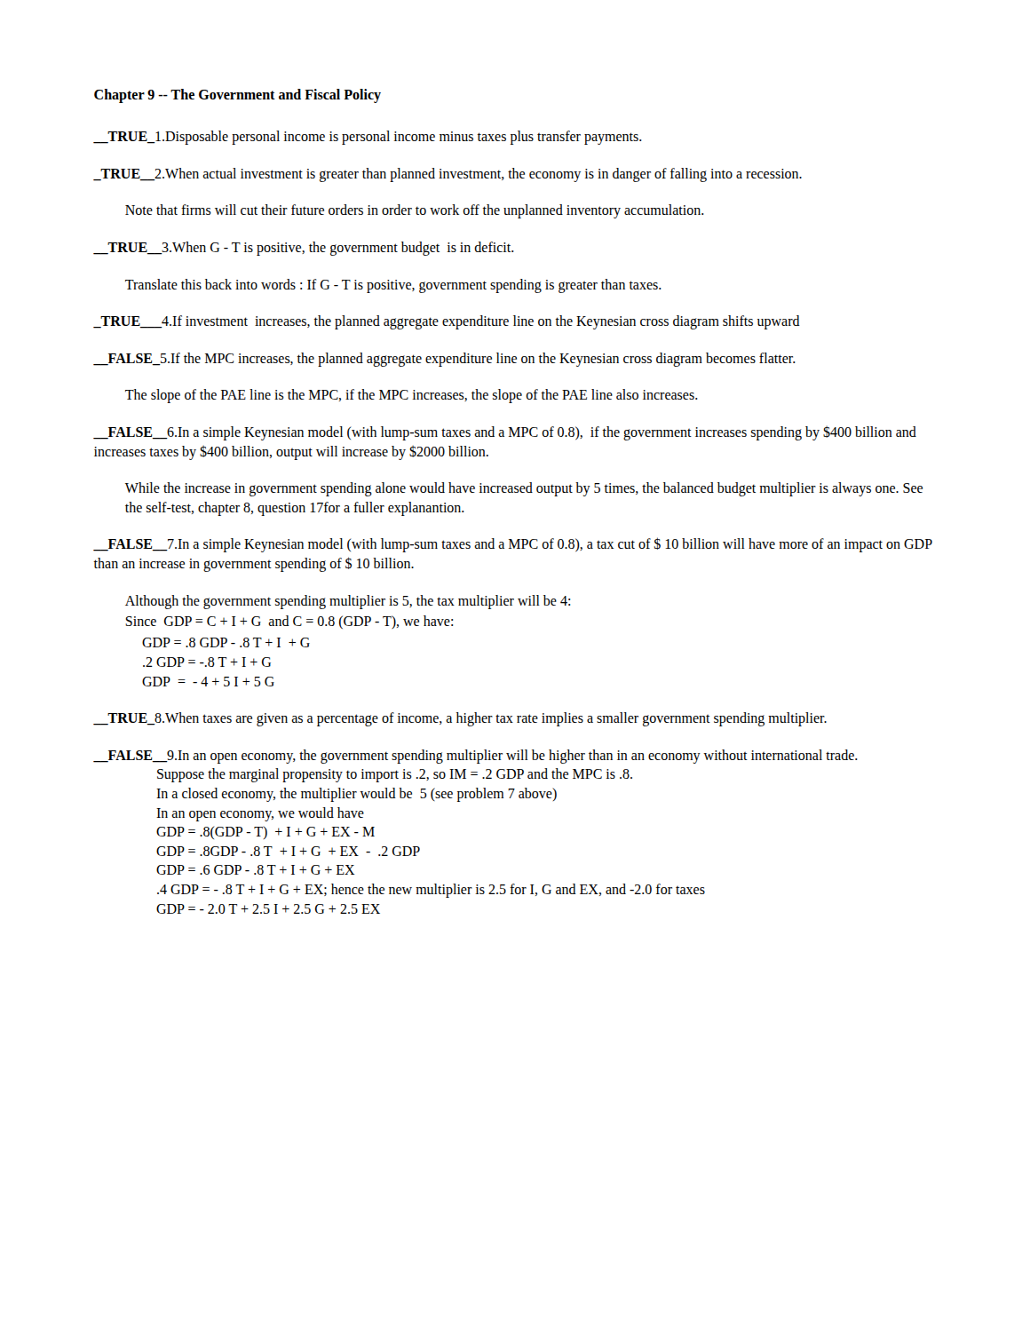Chapter 9 -- The Government and Fiscal Policy
__TRUE_1.Disposable personal income is personal income minus taxes plus transfer payments.
_TRUE__2.When actual investment is greater than planned investment, the economy is in danger of falling into a recession.
Note that firms will cut their future orders in order to work off the unplanned inventory accumulation.
__TRUE__3.When G - T is positive, the government budget is in deficit.
Translate this back into words : If G - T is positive, government spending is greater than taxes.
_TRUE___4.If investment increases, the planned aggregate expenditure line on the Keynesian cross diagram shifts upward
__FALSE_5.If the MPC increases, the planned aggregate expenditure line on the Keynesian cross diagram becomes flatter.
The slope of the PAE line is the MPC, if the MPC increases, the slope of the PAE line also increases.
__FALSE__6.In a simple Keynesian model (with lump-sum taxes and a MPC of 0.8), if the government increases spending by $400 billion and increases taxes by $400 billion, output will increase by $2000 billion.
While the increase in government spending alone would have increased output by 5 times, the balanced budget multiplier is always one. See the self-test, chapter 8, question 17for a fuller explanantion.
__FALSE__7.In a simple Keynesian model (with lump-sum taxes and a MPC of 0.8), a tax cut of $ 10 billion will have more of an impact on GDP than an increase in government spending of $ 10 billion.
Although the government spending multiplier is 5, the tax multiplier will be 4:
Since GDP = C + I + G and C = 0.8 (GDP - T), we have:
GDP = .8 GDP - .8 T + I + G .2 GDP = -.8 T + I + G GDP = - 4 + 5 I + 5 G
__TRUE_8.When taxes are given as a percentage of income, a higher tax rate implies a smaller government spending multiplier.
__FALSE__9.In an open economy, the government spending multiplier will be higher than in an economy without international trade.
Suppose the marginal propensity to import is .2, so IM = .2 GDP and the MPC is .8. In a closed economy, the multiplier would be 5 (see problem 7 above) In an open economy, we would have GDP = .8(GDP - T) + I + G + EX - M GDP = .8GDP - .8 T + I + G + EX - .2 GDP GDP = .6 GDP - .8 T + I + G + EX .4 GDP = - .8 T + I + G + EX; hence the new multiplier is 2.5 for I, G and EX, and -2.0 for taxes GDP = - 2.0 T + 2.5 I + 2.5 G + 2.5 EX